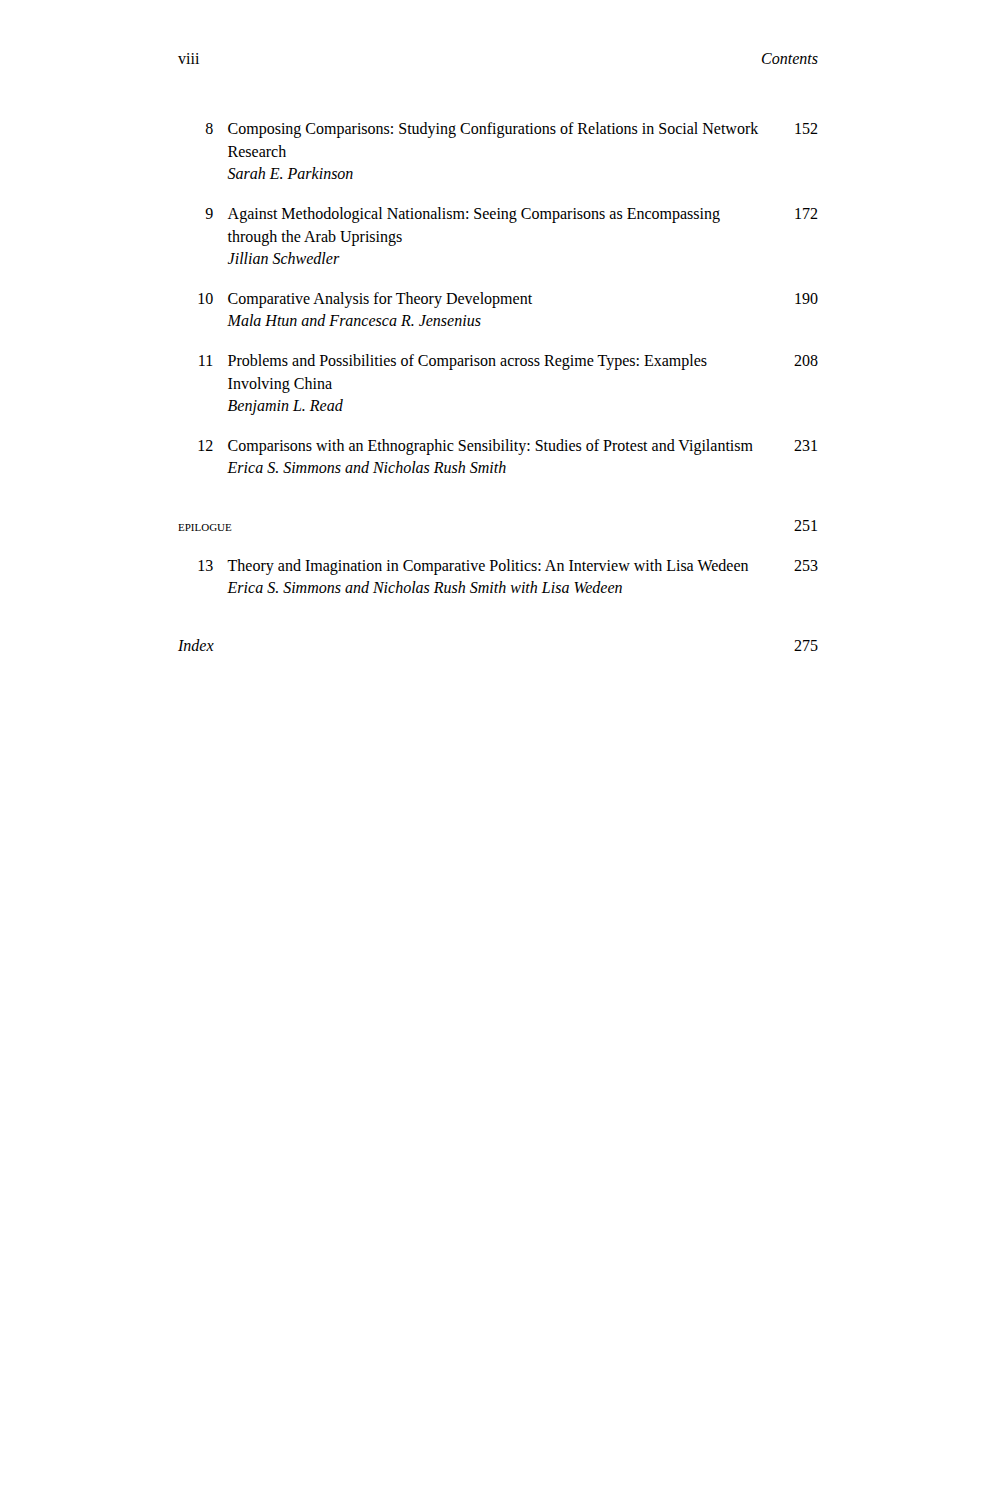viii Contents
8 Composing Comparisons: Studying Configurations of Relations in Social Network Research Sarah E. Parkinson 152
9 Against Methodological Nationalism: Seeing Comparisons as Encompassing through the Arab Uprisings Jillian Schwedler 172
10 Comparative Analysis for Theory Development Mala Htun and Francesca R. Jensenius 190
11 Problems and Possibilities of Comparison across Regime Types: Examples Involving China Benjamin L. Read 208
12 Comparisons with an Ethnographic Sensibility: Studies of Protest and Vigilantism Erica S. Simmons and Nicholas Rush Smith 231
epilogue 251
13 Theory and Imagination in Comparative Politics: An Interview with Lisa Wedeen Erica S. Simmons and Nicholas Rush Smith with Lisa Wedeen 253
Index 275